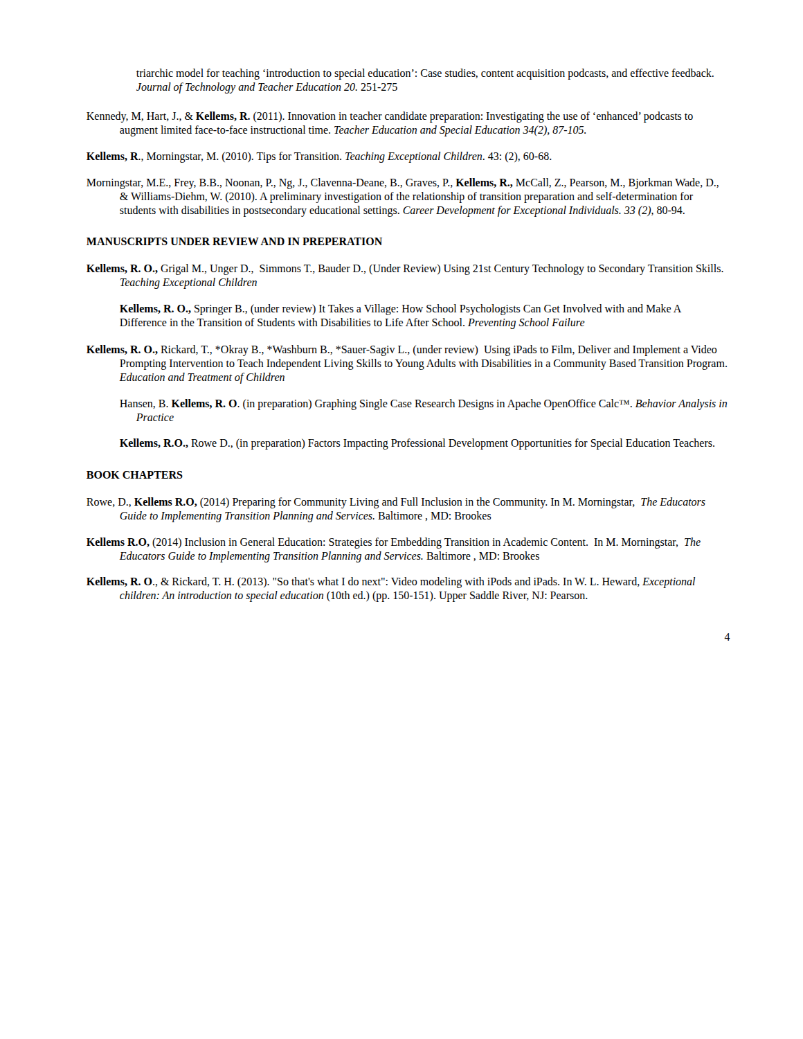triarchic model for teaching ‘introduction to special education’: Case studies, content acquisition podcasts, and effective feedback. Journal of Technology and Teacher Education 20. 251-275
Kennedy, M, Hart, J., & Kellems, R. (2011). Innovation in teacher candidate preparation: Investigating the use of ‘enhanced’ podcasts to augment limited face-to-face instructional time. Teacher Education and Special Education 34(2), 87-105.
Kellems, R., Morningstar, M. (2010). Tips for Transition. Teaching Exceptional Children. 43: (2), 60-68.
Morningstar, M.E., Frey, B.B., Noonan, P., Ng, J., Clavenna-Deane, B., Graves, P., Kellems, R., McCall, Z., Pearson, M., Bjorkman Wade, D., & Williams-Diehm, W. (2010). A preliminary investigation of the relationship of transition preparation and self-determination for students with disabilities in postsecondary educational settings. Career Development for Exceptional Individuals. 33 (2), 80-94.
Manuscripts Under Review and In Preperation
Kellems, R. O., Grigal M., Unger D., Simmons T., Bauder D., (Under Review) Using 21st Century Technology to Secondary Transition Skills. Teaching Exceptional Children
Kellems, R. O., Springer B., (under review) It Takes a Village: How School Psychologists Can Get Involved with and Make A Difference in the Transition of Students with Disabilities to Life After School. Preventing School Failure
Kellems, R. O., Rickard, T., *Okray B., *Washburn B., *Sauer-Sagiv L., (under review) Using iPads to Film, Deliver and Implement a Video Prompting Intervention to Teach Independent Living Skills to Young Adults with Disabilities in a Community Based Transition Program. Education and Treatment of Children
Hansen, B. Kellems, R. O. (in preparation) Graphing Single Case Research Designs in Apache OpenOffice Calc™. Behavior Analysis in Practice
Kellems, R.O., Rowe D., (in preparation) Factors Impacting Professional Development Opportunities for Special Education Teachers.
Book Chapters
Rowe, D., Kellems R.O, (2014) Preparing for Community Living and Full Inclusion in the Community. In M. Morningstar, The Educators Guide to Implementing Transition Planning and Services. Baltimore , MD: Brookes
Kellems R.O, (2014) Inclusion in General Education: Strategies for Embedding Transition in Academic Content. In M. Morningstar, The Educators Guide to Implementing Transition Planning and Services. Baltimore , MD: Brookes
Kellems, R. O., & Rickard, T. H. (2013). "So that's what I do next": Video modeling with iPods and iPads. In W. L. Heward, Exceptional children: An introduction to special education (10th ed.) (pp. 150-151). Upper Saddle River, NJ: Pearson.
4